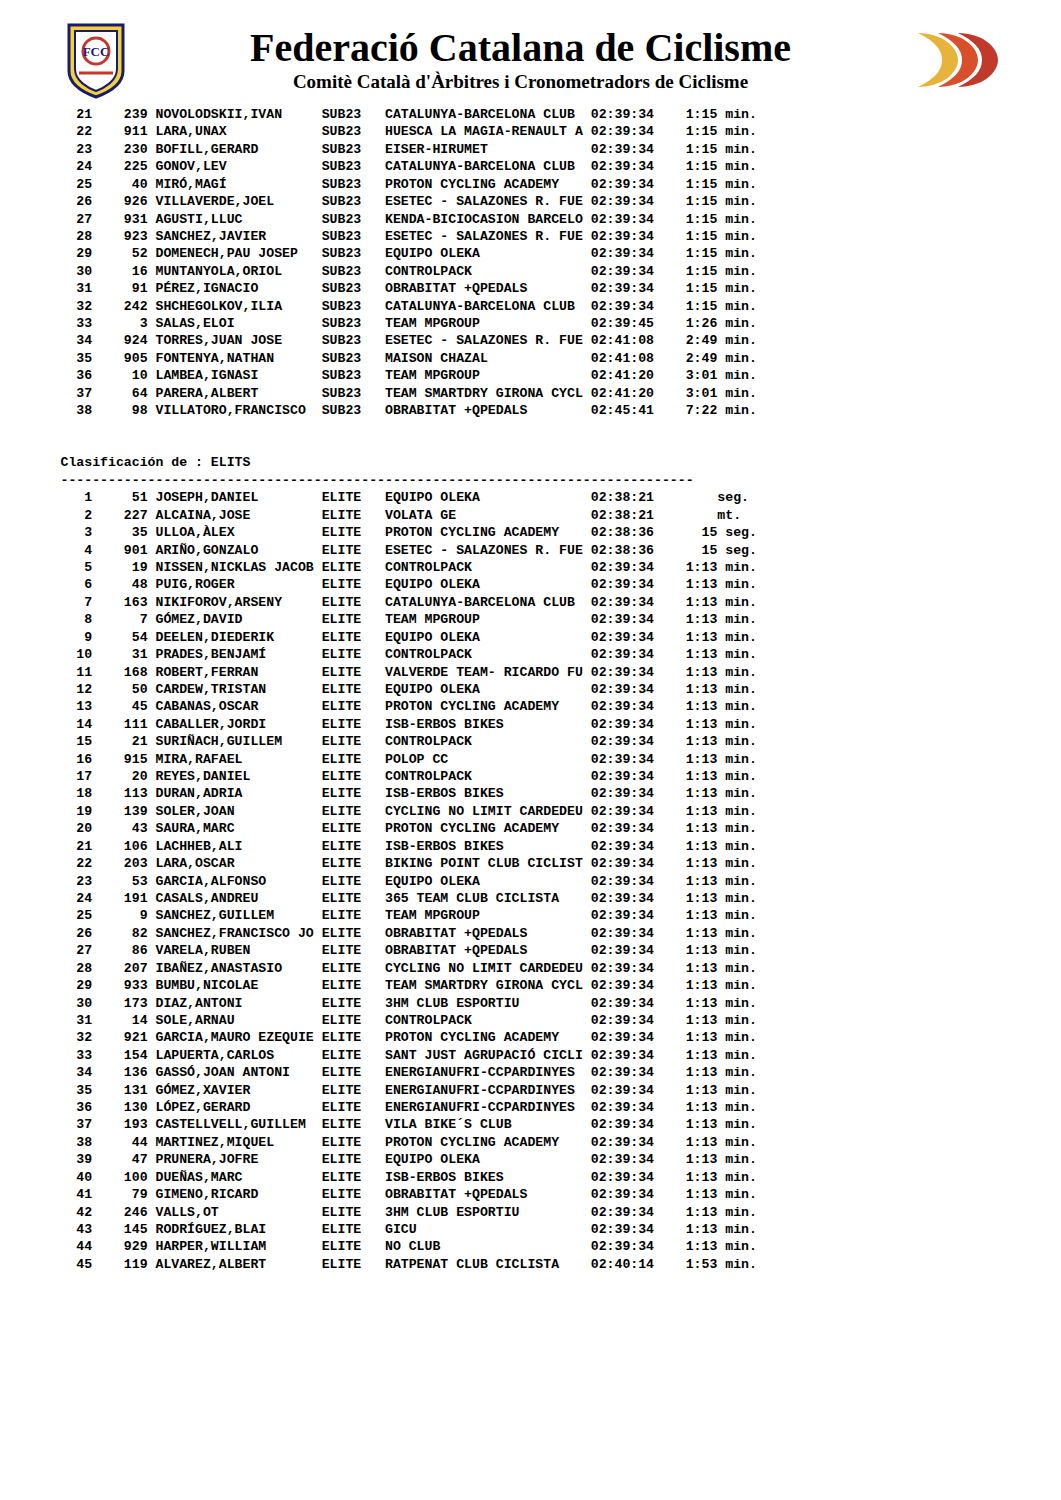FCC
Federació Catalana de Ciclisme
Comitè Català d'Àrbitres i Cronometradors de Ciclisme
  21    239 NOVOLODSKII,IVAN     SUB23   CATALUNYA-BARCELONA CLUB  02:39:34    1:15 min.
  22    911 LARA,UNAX            SUB23   HUESCA LA MAGIA-RENAULT A 02:39:34    1:15 min.
  23    230 BOFILL,GERARD        SUB23   EISER-HIRUMET             02:39:34    1:15 min.
  24    225 GONOV,LEV            SUB23   CATALUNYA-BARCELONA CLUB  02:39:34    1:15 min.
  25     40 MIRÓ,MAGÍ            SUB23   PROTON CYCLING ACADEMY    02:39:34    1:15 min.
  26    926 VILLAVERDE,JOEL      SUB23   ESETEC - SALAZONES R. FUE 02:39:34    1:15 min.
  27    931 AGUSTI,LLUC          SUB23   KENDA-BICIOCASION BARCELO 02:39:34    1:15 min.
  28    923 SANCHEZ,JAVIER       SUB23   ESETEC - SALAZONES R. FUE 02:39:34    1:15 min.
  29     52 DOMENECH,PAU JOSEP   SUB23   EQUIPO OLEKA              02:39:34    1:15 min.
  30     16 MUNTANYOLA,ORIOL     SUB23   CONTROLPACK               02:39:34    1:15 min.
  31     91 PÉREZ,IGNACIO        SUB23   OBRABITAT +QPEDALS        02:39:34    1:15 min.
  32    242 SHCHEGOLKOV,ILIA     SUB23   CATALUNYA-BARCELONA CLUB  02:39:34    1:15 min.
  33      3 SALAS,ELOI           SUB23   TEAM MPGROUP              02:39:45    1:26 min.
  34    924 TORRES,JUAN JOSE     SUB23   ESETEC - SALAZONES R. FUE 02:41:08    2:49 min.
  35    905 FONTENYA,NATHAN      SUB23   MAISON CHAZAL             02:41:08    2:49 min.
  36     10 LAMBEA,IGNASI        SUB23   TEAM MPGROUP              02:41:20    3:01 min.
  37     64 PARERA,ALBERT        SUB23   TEAM SMARTDRY GIRONA CYCL 02:41:20    3:01 min.
  38     98 VILLATORO,FRANCISCO  SUB23   OBRABITAT +QPEDALS        02:45:41    7:22 min.


Clasificación de : ELITS
--------------------------------------------------------------------------------
   1     51 JOSEPH,DANIEL        ELITE   EQUIPO OLEKA              02:38:21        seg.
   2    227 ALCAINA,JOSE         ELITE   VOLATA GE                 02:38:21        mt.
   3     35 ULLOA,ÀLEX           ELITE   PROTON CYCLING ACADEMY    02:38:36      15 seg.
   4    901 ARIÑO,GONZALO        ELITE   ESETEC - SALAZONES R. FUE 02:38:36      15 seg.
   5     19 NISSEN,NICKLAS JACOB ELITE   CONTROLPACK               02:39:34    1:13 min.
   6     48 PUIG,ROGER           ELITE   EQUIPO OLEKA              02:39:34    1:13 min.
   7    163 NIKIFOROV,ARSENY     ELITE   CATALUNYA-BARCELONA CLUB  02:39:34    1:13 min.
   8      7 GÓMEZ,DAVID          ELITE   TEAM MPGROUP              02:39:34    1:13 min.
   9     54 DEELEN,DIEDERIK      ELITE   EQUIPO OLEKA              02:39:34    1:13 min.
  10     31 PRADES,BENJAMÍ       ELITE   CONTROLPACK               02:39:34    1:13 min.
  11    168 ROBERT,FERRAN        ELITE   VALVERDE TEAM- RICARDO FU 02:39:34    1:13 min.
  12     50 CARDEW,TRISTAN       ELITE   EQUIPO OLEKA              02:39:34    1:13 min.
  13     45 CABANAS,OSCAR        ELITE   PROTON CYCLING ACADEMY    02:39:34    1:13 min.
  14    111 CABALLER,JORDI       ELITE   ISB-ERBOS BIKES           02:39:34    1:13 min.
  15     21 SURIÑACH,GUILLEM     ELITE   CONTROLPACK               02:39:34    1:13 min.
  16    915 MIRA,RAFAEL          ELITE   POLOP CC                  02:39:34    1:13 min.
  17     20 REYES,DANIEL         ELITE   CONTROLPACK               02:39:34    1:13 min.
  18    113 DURAN,ADRIA          ELITE   ISB-ERBOS BIKES           02:39:34    1:13 min.
  19    139 SOLER,JOAN           ELITE   CYCLING NO LIMIT CARDEDEU 02:39:34    1:13 min.
  20     43 SAURA,MARC           ELITE   PROTON CYCLING ACADEMY    02:39:34    1:13 min.
  21    106 LACHHEB,ALI          ELITE   ISB-ERBOS BIKES           02:39:34    1:13 min.
  22    203 LARA,OSCAR           ELITE   BIKING POINT CLUB CICLIST 02:39:34    1:13 min.
  23     53 GARCIA,ALFONSO       ELITE   EQUIPO OLEKA              02:39:34    1:13 min.
  24    191 CASALS,ANDREU        ELITE   365 TEAM CLUB CICLISTA    02:39:34    1:13 min.
  25      9 SANCHEZ,GUILLEM      ELITE   TEAM MPGROUP              02:39:34    1:13 min.
  26     82 SANCHEZ,FRANCISCO JO ELITE   OBRABITAT +QPEDALS        02:39:34    1:13 min.
  27     86 VARELA,RUBEN         ELITE   OBRABITAT +QPEDALS        02:39:34    1:13 min.
  28    207 IBAÑEZ,ANASTASIO     ELITE   CYCLING NO LIMIT CARDEDEU 02:39:34    1:13 min.
  29    933 BUMBU,NICOLAE        ELITE   TEAM SMARTDRY GIRONA CYCL 02:39:34    1:13 min.
  30    173 DIAZ,ANTONI          ELITE   3HM CLUB ESPORTIU         02:39:34    1:13 min.
  31     14 SOLE,ARNAU           ELITE   CONTROLPACK               02:39:34    1:13 min.
  32    921 GARCIA,MAURO EZEQUIE ELITE   PROTON CYCLING ACADEMY    02:39:34    1:13 min.
  33    154 LAPUERTA,CARLOS      ELITE   SANT JUST AGRUPACIÓ CICLI 02:39:34    1:13 min.
  34    136 GASSÓ,JOAN ANTONI    ELITE   ENERGIANUFRI-CCPARDINYES  02:39:34    1:13 min.
  35    131 GÓMEZ,XAVIER         ELITE   ENERGIANUFRI-CCPARDINYES  02:39:34    1:13 min.
  36    130 LÓPEZ,GERARD         ELITE   ENERGIANUFRI-CCPARDINYES  02:39:34    1:13 min.
  37    193 CASTELLVELL,GUILLEM  ELITE   VILA BIKE´S CLUB          02:39:34    1:13 min.
  38     44 MARTINEZ,MIQUEL      ELITE   PROTON CYCLING ACADEMY    02:39:34    1:13 min.
  39     47 PRUNERA,JOFRE        ELITE   EQUIPO OLEKA              02:39:34    1:13 min.
  40    100 DUEÑAS,MARC          ELITE   ISB-ERBOS BIKES           02:39:34    1:13 min.
  41     79 GIMENO,RICARD        ELITE   OBRABITAT +QPEDALS        02:39:34    1:13 min.
  42    246 VALLS,OT             ELITE   3HM CLUB ESPORTIU         02:39:34    1:13 min.
  43    145 RODRÍGUEZ,BLAI       ELITE   GICU                      02:39:34    1:13 min.
  44    929 HARPER,WILLIAM       ELITE   NO CLUB                   02:39:34    1:13 min.
  45    119 ALVAREZ,ALBERT       ELITE   RATPENAT CLUB CICLISTA    02:40:14    1:53 min.